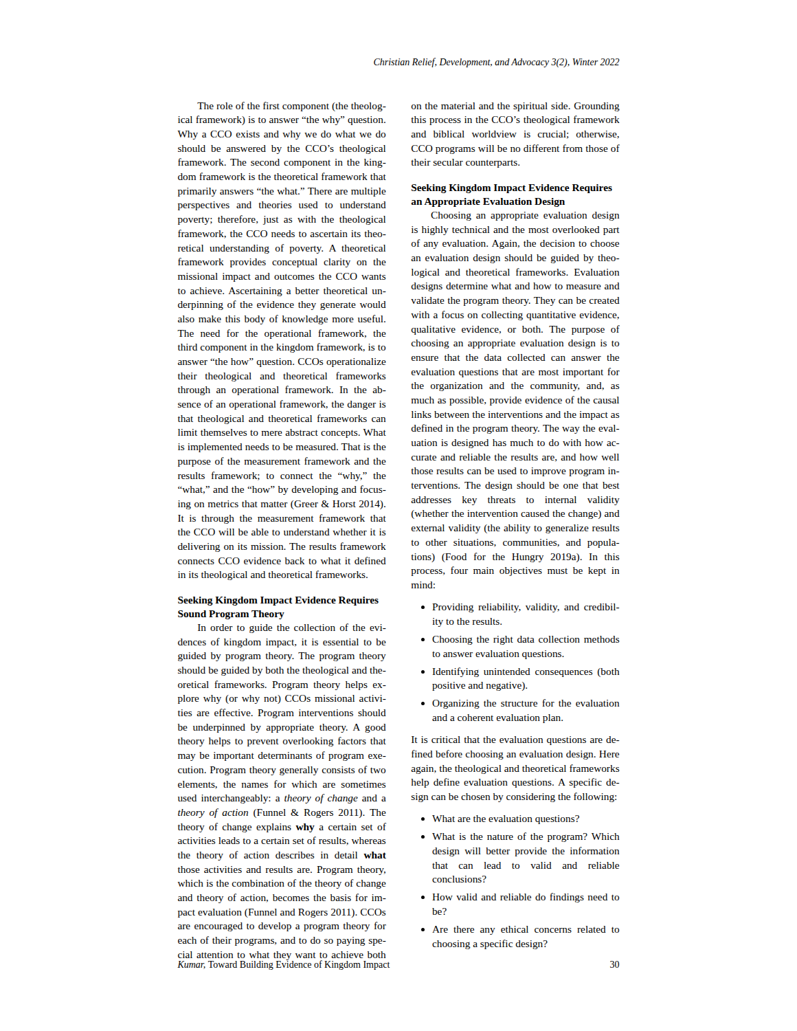Christian Relief, Development, and Advocacy 3(2), Winter 2022
The role of the first component (the theological framework) is to answer “the why” question. Why a CCO exists and why we do what we do should be answered by the CCO’s theological framework. The second component in the kingdom framework is the theoretical framework that primarily answers “the what.” There are multiple perspectives and theories used to understand poverty; therefore, just as with the theological framework, the CCO needs to ascertain its theoretical understanding of poverty. A theoretical framework provides conceptual clarity on the missional impact and outcomes the CCO wants to achieve. Ascertaining a better theoretical underpinning of the evidence they generate would also make this body of knowledge more useful. The need for the operational framework, the third component in the kingdom framework, is to answer “the how” question. CCOs operationalize their theological and theoretical frameworks through an operational framework. In the absence of an operational framework, the danger is that theological and theoretical frameworks can limit themselves to mere abstract concepts. What is implemented needs to be measured. That is the purpose of the measurement framework and the results framework; to connect the “why,” the “what,” and the “how” by developing and focusing on metrics that matter (Greer & Horst 2014). It is through the measurement framework that the CCO will be able to understand whether it is delivering on its mission. The results framework connects CCO evidence back to what it defined in its theological and theoretical frameworks.
Seeking Kingdom Impact Evidence Requires Sound Program Theory
In order to guide the collection of the evidences of kingdom impact, it is essential to be guided by program theory. The program theory should be guided by both the theological and theoretical frameworks. Program theory helps explore why (or why not) CCOs missional activities are effective. Program interventions should be underpinned by appropriate theory. A good theory helps to prevent overlooking factors that may be important determinants of program execution. Program theory generally consists of two elements, the names for which are sometimes used interchangeably: a theory of change and a theory of action (Funnel & Rogers 2011). The theory of change explains why a certain set of activities leads to a certain set of results, whereas the theory of action describes in detail what those activities and results are. Program theory, which is the combination of the theory of change and theory of action, becomes the basis for impact evaluation (Funnel and Rogers 2011). CCOs are encouraged to develop a program theory for each of their programs, and to do so paying special attention to what they want to achieve both on the material and the spiritual side. Grounding this process in the CCO’s theological framework and biblical worldview is crucial; otherwise, CCO programs will be no different from those of their secular counterparts.
Seeking Kingdom Impact Evidence Requires an Appropriate Evaluation Design
Choosing an appropriate evaluation design is highly technical and the most overlooked part of any evaluation. Again, the decision to choose an evaluation design should be guided by theological and theoretical frameworks. Evaluation designs determine what and how to measure and validate the program theory. They can be created with a focus on collecting quantitative evidence, qualitative evidence, or both. The purpose of choosing an appropriate evaluation design is to ensure that the data collected can answer the evaluation questions that are most important for the organization and the community, and, as much as possible, provide evidence of the causal links between the interventions and the impact as defined in the program theory. The way the evaluation is designed has much to do with how accurate and reliable the results are, and how well those results can be used to improve program interventions. The design should be one that best addresses key threats to internal validity (whether the intervention caused the change) and external validity (the ability to generalize results to other situations, communities, and populations) (Food for the Hungry 2019a). In this process, four main objectives must be kept in mind:
Providing reliability, validity, and credibility to the results.
Choosing the right data collection methods to answer evaluation questions.
Identifying unintended consequences (both positive and negative).
Organizing the structure for the evaluation and a coherent evaluation plan.
It is critical that the evaluation questions are defined before choosing an evaluation design. Here again, the theological and theoretical frameworks help define evaluation questions. A specific design can be chosen by considering the following:
What are the evaluation questions?
What is the nature of the program? Which design will better provide the information that can lead to valid and reliable conclusions?
How valid and reliable do findings need to be?
Are there any ethical concerns related to choosing a specific design?
Kumar, Toward Building Evidence of Kingdom Impact
30